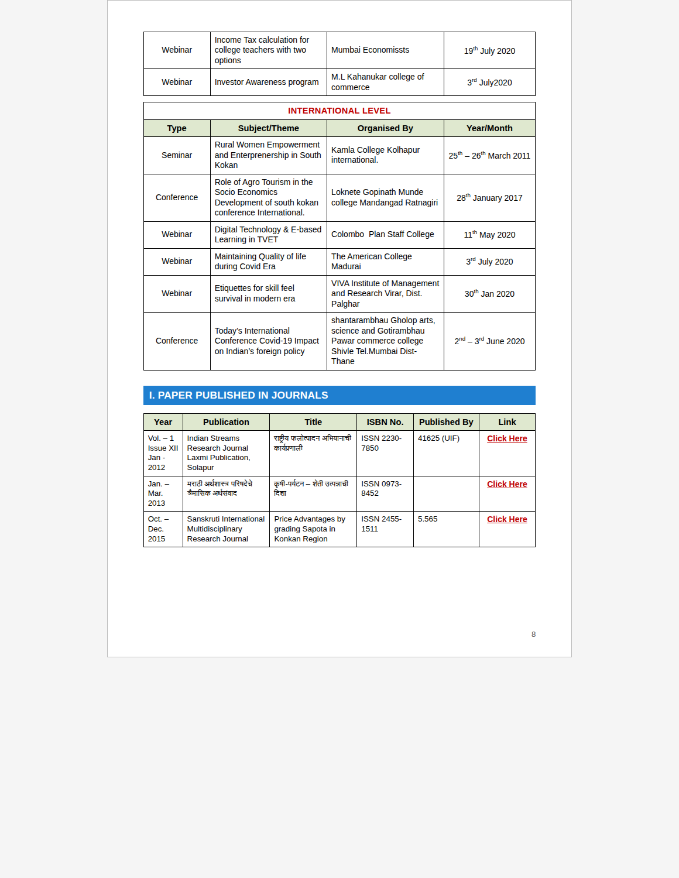| Webinar | Income Tax calculation for college teachers with two options | Mumbai Economissts | 19 th July 2020 |
| Webinar | Investor Awareness program | M.L Kahanukar college of commerce | 3 rd July2020 |
| INTERNATIONAL LEVEL |
| Type | Subject/Theme | Organised By | Year/Month |
| Seminar | Rural Women Empowerment and Enterprenership in South Kokan | Kamla College Kolhapur international. | 25 th – 26 th March 2011 |
| Conference | Role of Agro Tourism in the Socio Economics Development of south kokan conference International. | Loknete Gopinath Munde college Mandangad Ratnagiri | 28 th January 2017 |
| Webinar | Digital Technology & E-based Learning in TVET | Colombo Plan Staff College | 11 th May 2020 |
| Webinar | Maintaining Quality of life during Covid Era | The American College Madurai | 3 rd July 2020 |
| Webinar | Etiquettes for skill feel survival in modern era | VIVA Institute of Management and Research Virar, Dist. Palghar | 30 th Jan 2020 |
| Conference | Today’s International Conference Covid-19 Impact on Indian’s foreign policy | shantarambhau Gholop arts, science and Gotirambhau Pawar commerce college Shivle Tel.Mumbai Dist-Thane | 2 nd – 3 rd June 2020 |
I. PAPER PUBLISHED IN JOURNALS
| Year | Publication | Title | ISBN No. | Published By | Link |
| --- | --- | --- | --- | --- | --- |
| Vol. – 1 Issue XII Jan - 2012 | Indian Streams Research Journal Laxmi Publication, Solapur | राष्ट्रीय फलोत्पादन अभियानाची कार्यप्रणाली | ISSN 2230-7850 | 41625 (UIF) | Click Here |
| Jan. – Mar. 2013 | मराठी अर्थशास्त्र परिषदेचे त्रैमासिक अर्थसंवाद | कृषी-पर्यटन – शेती उत्पन्नाची दिशा | ISSN 0973-8452 | | Click Here |
| Oct. – Dec. 2015 | Sanskruti International Multidisciplinary Research Journal | Price Advantages by grading Sapota in Konkan Region | ISSN 2455-1511 | 5.565 | Click Here |
8